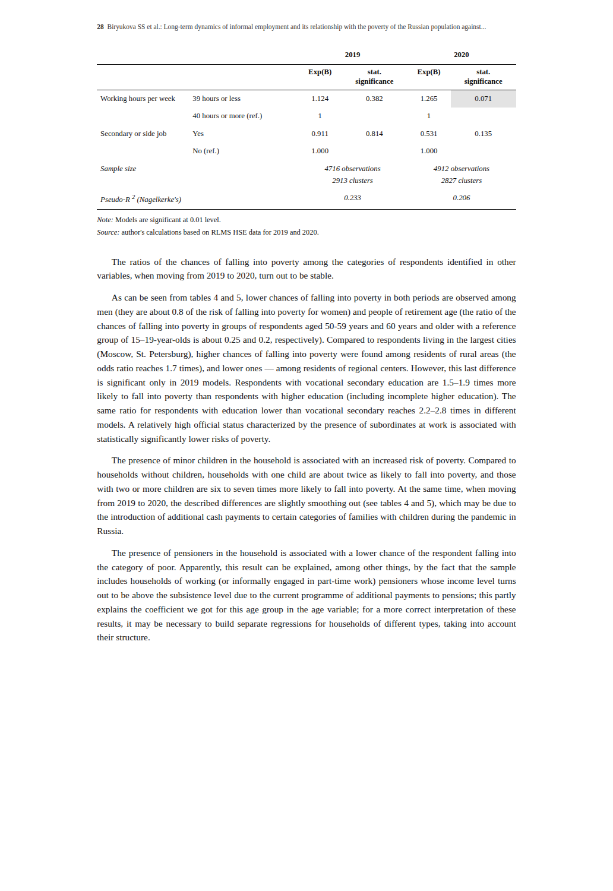28 Biryukova SS et al.: Long-term dynamics of informal employment and its relationship with the poverty of the Russian population against...
| | | 2019 | 2020 |
| --- | --- | --- | --- |
| | | Exp(B) | stat. significance | Exp(B) | stat. significance |
| Working hours per week | 39 hours or less | 1.124 | 0.382 | 1.265 | 0.071 |
| 40 hours or more (ref.) | 1 | | 1 | |
| Secondary or side job | Yes | 0.911 | 0.814 | 0.531 | 0.135 |
| No (ref.) | 1.000 | | 1.000 | |
| Sample size | 4716 observations 2913 clusters | 4912 observations 2827 clusters |
| Pseudo-R 2 (Nagelkerke's) | 0.233 | 0.206 |
Note: Models are significant at 0.01 level.
Source: author's calculations based on RLMS HSE data for 2019 and 2020.
The ratios of the chances of falling into poverty among the categories of respondents identified in other variables, when moving from 2019 to 2020, turn out to be stable.
As can be seen from tables 4 and 5, lower chances of falling into poverty in both periods are observed among men (they are about 0.8 of the risk of falling into poverty for women) and people of retirement age (the ratio of the chances of falling into poverty in groups of respondents aged 50-59 years and 60 years and older with a reference group of 15–19-year-olds is about 0.25 and 0.2, respectively). Compared to respondents living in the largest cities (Moscow, St. Petersburg), higher chances of falling into poverty were found among residents of rural areas (the odds ratio reaches 1.7 times), and lower ones — among residents of regional centers. However, this last difference is significant only in 2019 models. Respondents with vocational secondary education are 1.5–1.9 times more likely to fall into poverty than respondents with higher education (including incomplete higher education). The same ratio for respondents with education lower than vocational secondary reaches 2.2–2.8 times in different models. A relatively high official status characterized by the presence of subordinates at work is associated with statistically significantly lower risks of poverty.
The presence of minor children in the household is associated with an increased risk of poverty. Compared to households without children, households with one child are about twice as likely to fall into poverty, and those with two or more children are six to seven times more likely to fall into poverty. At the same time, when moving from 2019 to 2020, the described differences are slightly smoothing out (see tables 4 and 5), which may be due to the introduction of additional cash payments to certain categories of families with children during the pandemic in Russia.
The presence of pensioners in the household is associated with a lower chance of the respondent falling into the category of poor. Apparently, this result can be explained, among other things, by the fact that the sample includes households of working (or informally engaged in part-time work) pensioners whose income level turns out to be above the subsistence level due to the current programme of additional payments to pensions; this partly explains the coefficient we got for this age group in the age variable; for a more correct interpretation of these results, it may be necessary to build separate regressions for households of different types, taking into account their structure.